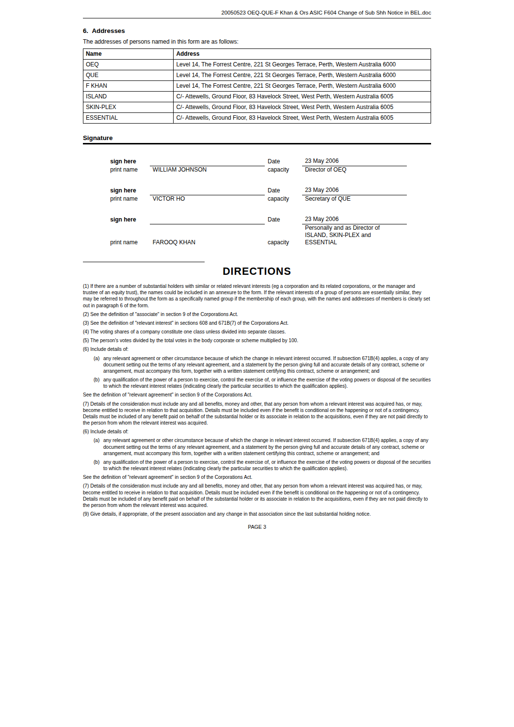20050523 OEQ-QUE-F Khan & Ors ASIC F604 Change of Sub Shh Notice in BEL.doc
6. Addresses
The addresses of persons named in this form are as follows:
| Name | Address |
| --- | --- |
| OEQ | Level 14, The Forrest Centre, 221 St Georges Terrace, Perth, Western Australia 6000 |
| QUE | Level 14, The Forrest Centre, 221 St Georges Terrace, Perth, Western Australia 6000 |
| F KHAN | Level 14, The Forrest Centre, 221 St Georges Terrace, Perth, Western Australia 6000 |
| ISLAND | C/- Attewells, Ground Floor, 83 Havelock Street, West Perth, Western Australia 6005 |
| SKIN-PLEX | C/- Attewells, Ground Floor, 83 Havelock Street, West Perth, Western Australia 6005 |
| ESSENTIAL | C/- Attewells, Ground Floor, 83 Havelock Street, West Perth, Western Australia 6005 |
Signature
| sign here | | Date | 23 May 2006 |
| print name | WILLIAM JOHNSON | capacity | Director of OEQ |
| sign here | | Date | 23 May 2006 |
| print name | VICTOR HO | capacity | Secretary of QUE |
| sign here | | Date | 23 May 2006 |
| print name | FAROOQ KHAN | capacity | Personally and as Director of ISLAND, SKIN-PLEX and ESSENTIAL |
DIRECTIONS
(1) If there are a number of substantial holders with similar or related relevant interests (eg a corporation and its related corporations, or the manager and trustee of an equity trust), the names could be included in an annexure to the form. If the relevant interests of a group of persons are essentially similar, they may be referred to throughout the form as a specifically named group if the membership of each group, with the names and addresses of members is clearly set out in paragraph 6 of the form.
(2) See the definition of "associate" in section 9 of the Corporations Act.
(3) See the definition of "relevant interest" in sections 608 and 671B(7) of the Corporations Act.
(4) The voting shares of a company constitute one class unless divided into separate classes.
(5) The person's votes divided by the total votes in the body corporate or scheme multiplied by 100.
(6) Include details of:
(a) any relevant agreement or other circumstance because of which the change in relevant interest occurred. If subsection 671B(4) applies, a copy of any document setting out the terms of any relevant agreement, and a statement by the person giving full and accurate details of any contract, scheme or arrangement, must accompany this form, together with a written statement certifying this contract, scheme or arrangement; and
(b) any qualification of the power of a person to exercise, control the exercise of, or influence the exercise of the voting powers or disposal of the securities to which the relevant interest relates (indicating clearly the particular securities to which the qualification applies).
See the definition of "relevant agreement" in section 9 of the Corporations Act.
(7) Details of the consideration must include any and all benefits, money and other, that any person from whom a relevant interest was acquired has, or may, become entitled to receive in relation to that acquisition. Details must be included even if the benefit is conditional on the happening or not of a contingency. Details must be included of any benefit paid on behalf of the substantial holder or its associate in relation to the acquisitions, even if they are not paid directly to the person from whom the relevant interest was acquired.
(6) Include details of:
(a) any relevant agreement or other circumstance because of which the change in relevant interest occurred. If subsection 671B(4) applies, a copy of any document setting out the terms of any relevant agreement, and a statement by the person giving full and accurate details of any contract, scheme or arrangement, must accompany this form, together with a written statement certifying this contract, scheme or arrangement; and
(b) any qualification of the power of a person to exercise, control the exercise of, or influence the exercise of the voting powers or disposal of the securities to which the relevant interest relates (indicating clearly the particular securities to which the qualification applies).
See the definition of "relevant agreement" in section 9 of the Corporations Act.
(7) Details of the consideration must include any and all benefits, money and other, that any person from whom a relevant interest was acquired has, or may, become entitled to receive in relation to that acquisition. Details must be included even if the benefit is conditional on the happening or not of a contingency. Details must be included of any benefit paid on behalf of the substantial holder or its associate in relation to the acquisitions, even if they are not paid directly to the person from whom the relevant interest was acquired.
(9) Give details, if appropriate, of the present association and any change in that association since the last substantial holding notice.
PAGE 3